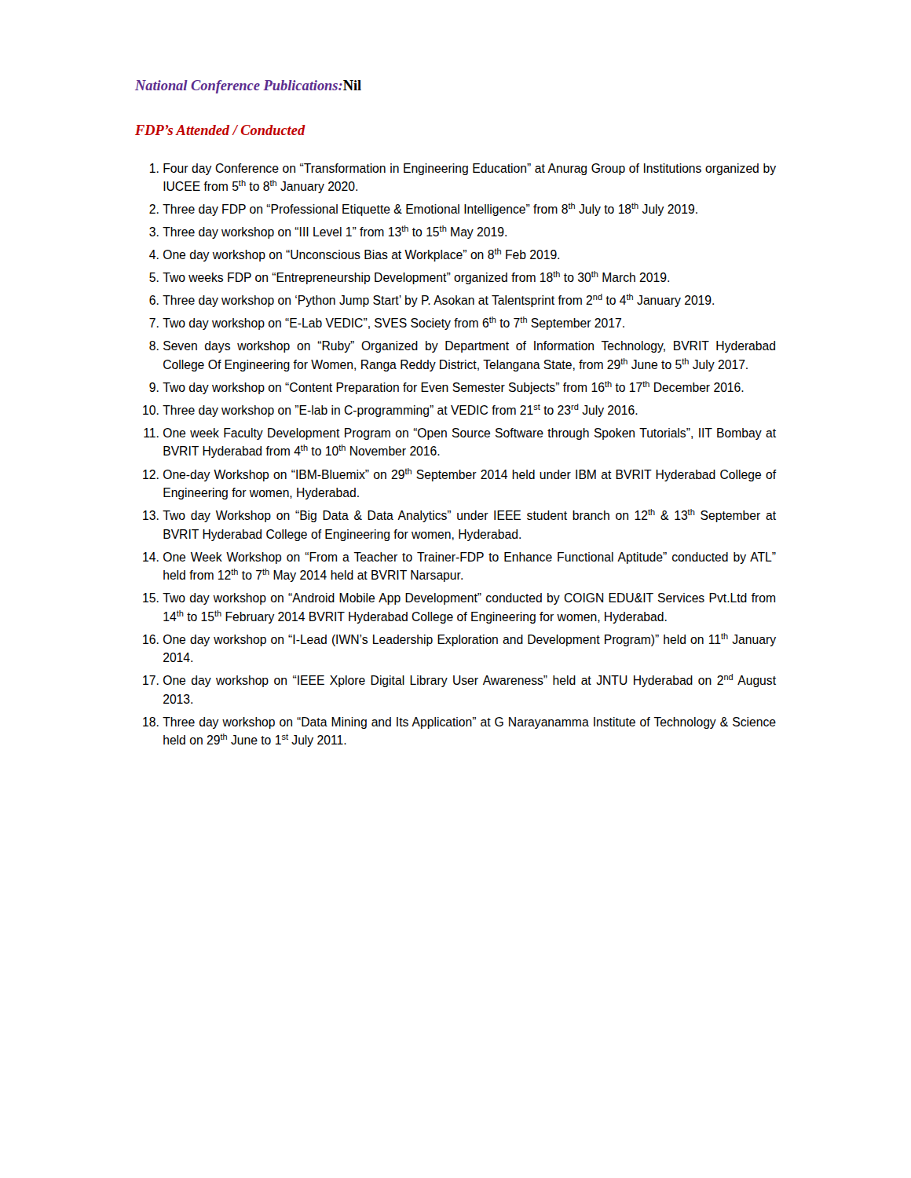National Conference Publications:Nil
FDP’s Attended / Conducted
Four day Conference on “Transformation in Engineering Education” at Anurag Group of Institutions organized by IUCEE from 5th to 8th January 2020.
Three day FDP on “Professional Etiquette & Emotional Intelligence” from 8th July to 18th July 2019.
Three day workshop on “III Level 1” from 13th to 15th May 2019.
One day workshop on “Unconscious Bias at Workplace” on 8th Feb 2019.
Two weeks FDP on “Entrepreneurship Development” organized from 18th to 30th March 2019.
Three day workshop on ‘Python Jump Start’ by P. Asokan at Talentsprint from 2nd to 4th January 2019.
Two day workshop on “E-Lab VEDIC”, SVES Society from 6th to 7th September 2017.
Seven days workshop on “Ruby” Organized by Department of Information Technology, BVRIT Hyderabad College Of Engineering for Women, Ranga Reddy District, Telangana State, from 29th June to 5th July 2017.
Two day workshop on “Content Preparation for Even Semester Subjects” from 16th to 17th December 2016.
Three day workshop on ”E-lab in C-programming” at VEDIC from 21st to 23rd July 2016.
One week Faculty Development Program on “Open Source Software through Spoken Tutorials”, IIT Bombay at BVRIT Hyderabad from 4th to 10th November 2016.
One-day Workshop on “IBM-Bluemix” on 29th September 2014 held under IBM at BVRIT Hyderabad College of Engineering for women, Hyderabad.
Two day Workshop on “Big Data & Data Analytics” under IEEE student branch on 12th & 13th September at BVRIT Hyderabad College of Engineering for women, Hyderabad.
One Week Workshop on “From a Teacher to Trainer-FDP to Enhance Functional Aptitude” conducted by ATL” held from 12th to 7th May 2014 held at BVRIT Narsapur.
Two day workshop on “Android Mobile App Development” conducted by COIGN EDU&IT Services Pvt.Ltd from 14th to 15th February 2014 BVRIT Hyderabad College of Engineering for women, Hyderabad.
One day workshop on “I-Lead (IWN’s Leadership Exploration and Development Program)” held on 11th January 2014.
One day workshop on “IEEE Xplore Digital Library User Awareness” held at JNTU Hyderabad on 2nd August 2013.
Three day workshop on “Data Mining and Its Application” at G Narayanamma Institute of Technology & Science held on 29th June to 1st July 2011.